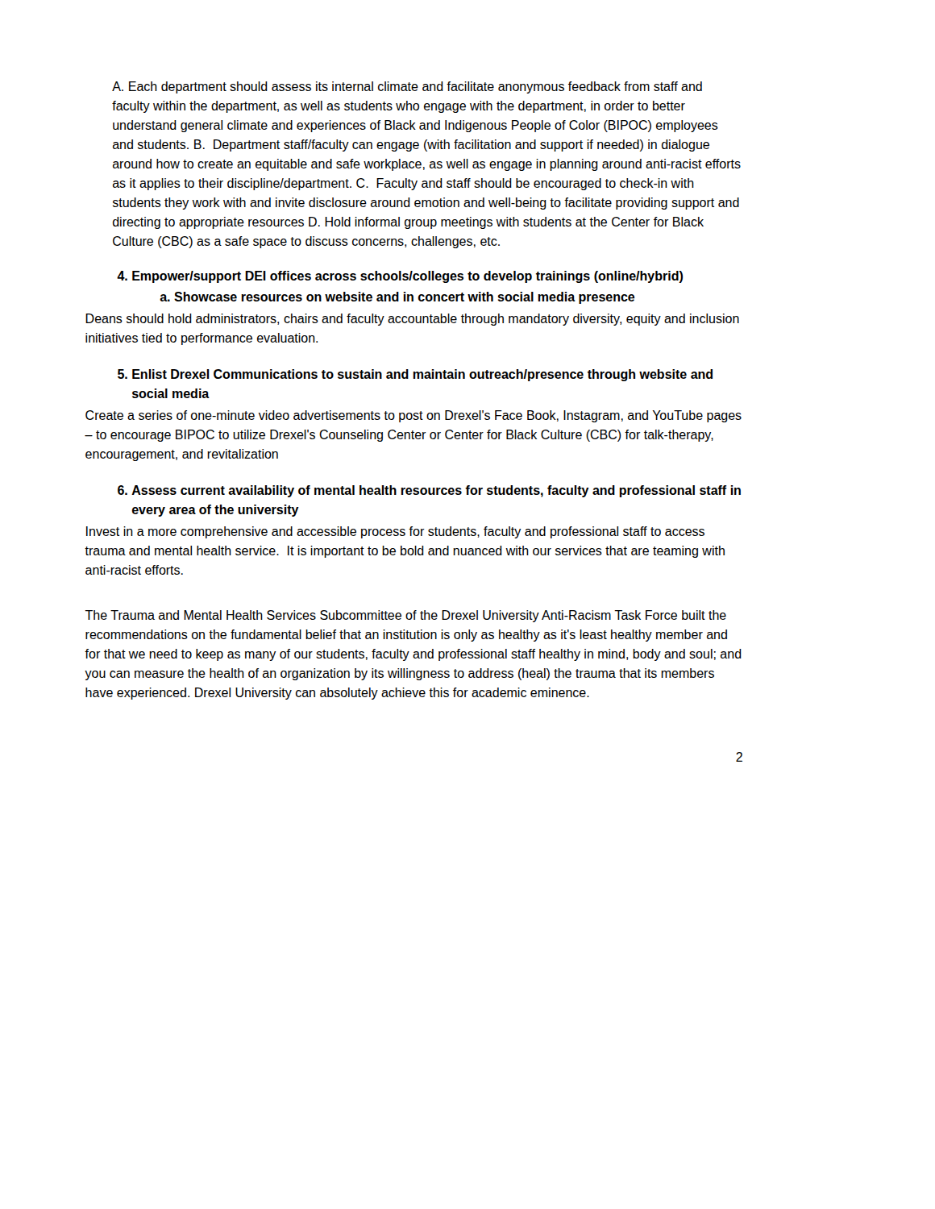A. Each department should assess its internal climate and facilitate anonymous feedback from staff and faculty within the department, as well as students who engage with the department, in order to better understand general climate and experiences of Black and Indigenous People of Color (BIPOC) employees and students. B. Department staff/faculty can engage (with facilitation and support if needed) in dialogue around how to create an equitable and safe workplace, as well as engage in planning around anti-racist efforts as it applies to their discipline/department. C. Faculty and staff should be encouraged to check-in with students they work with and invite disclosure around emotion and well-being to facilitate providing support and directing to appropriate resources D. Hold informal group meetings with students at the Center for Black Culture (CBC) as a safe space to discuss concerns, challenges, etc.
Empower/support DEI offices across schools/colleges to develop trainings (online/hybrid)
Showcase resources on website and in concert with social media presence
Deans should hold administrators, chairs and faculty accountable through mandatory diversity, equity and inclusion initiatives tied to performance evaluation.
Enlist Drexel Communications to sustain and maintain outreach/presence through website and social media
Create a series of one-minute video advertisements to post on Drexel's Face Book, Instagram, and YouTube pages – to encourage BIPOC to utilize Drexel's Counseling Center or Center for Black Culture (CBC) for talk-therapy, encouragement, and revitalization
Assess current availability of mental health resources for students, faculty and professional staff in every area of the university
Invest in a more comprehensive and accessible process for students, faculty and professional staff to access trauma and mental health service. It is important to be bold and nuanced with our services that are teaming with anti-racist efforts.
The Trauma and Mental Health Services Subcommittee of the Drexel University Anti-Racism Task Force built the recommendations on the fundamental belief that an institution is only as healthy as it's least healthy member and for that we need to keep as many of our students, faculty and professional staff healthy in mind, body and soul; and you can measure the health of an organization by its willingness to address (heal) the trauma that its members have experienced. Drexel University can absolutely achieve this for academic eminence.
2